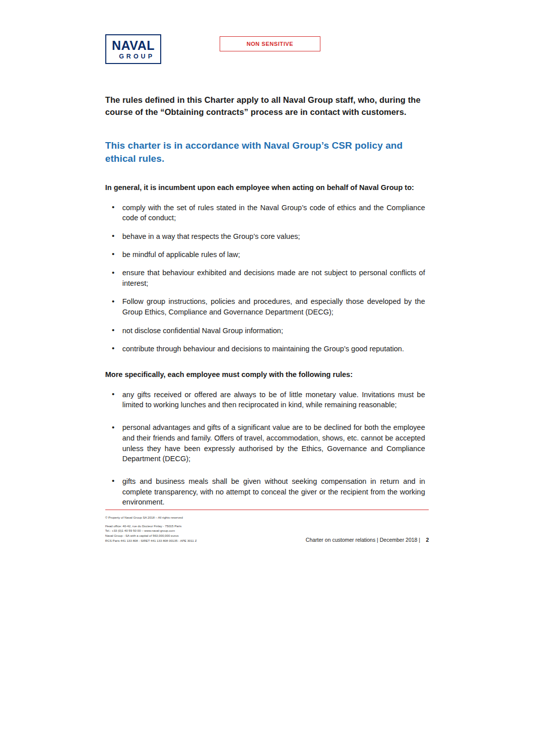NAVAL GROUP
NON SENSITIVE
The rules defined in this Charter apply to all Naval Group staff, who, during the course of the “Obtaining contracts” process are in contact with customers.
This charter is in accordance with Naval Group’s CSR policy and ethical rules.
In general, it is incumbent upon each employee when acting on behalf of Naval Group to:
comply with the set of rules stated in the Naval Group’s code of ethics and the Compliance code of conduct;
behave in a way that respects the Group’s core values;
be mindful of applicable rules of law;
ensure that behaviour exhibited and decisions made are not subject to personal conflicts of interest;
Follow group instructions, policies and procedures, and especially those developed by the Group Ethics, Compliance and Governance Department (DECG);
not disclose confidential Naval Group information;
contribute through behaviour and decisions to maintaining the Group’s good reputation.
More specifically, each employee must comply with the following rules:
any gifts received or offered are always to be of little monetary value. Invitations must be limited to working lunches and then reciprocated in kind, while remaining reasonable;
personal advantages and gifts of a significant value are to be declined for both the employee and their friends and family. Offers of travel, accommodation, shows, etc. cannot be accepted unless they have been expressly authorised by the Ethics, Governance and Compliance Department (DECG);
gifts and business meals shall be given without seeking compensation in return and in complete transparency, with no attempt to conceal the giver or the recipient from the working environment.
© Property of Naval Group SA 2018 – All rights reserved
Head office: 40-42, rue du Docteur Finlay - 75015 Paris
Tel.: +33 (0)1 40 59 50 00 – www.naval-group.com
Naval Group - SA with a capital of 563,000,000 euros
RCS Paris 441 133 808 - SIRET 441 133 808 00135 - APE 3011 Z
Charter on customer relations | December 2018 |2